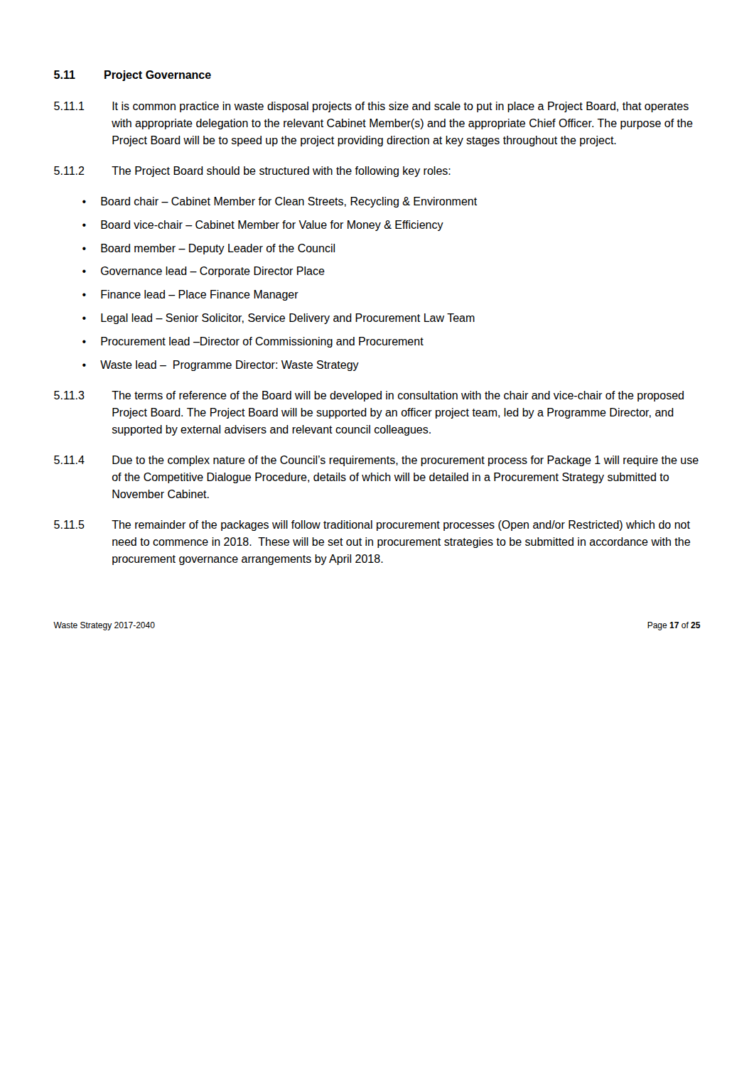5.11 Project Governance
5.11.1 It is common practice in waste disposal projects of this size and scale to put in place a Project Board, that operates with appropriate delegation to the relevant Cabinet Member(s) and the appropriate Chief Officer. The purpose of the Project Board will be to speed up the project providing direction at key stages throughout the project.
5.11.2 The Project Board should be structured with the following key roles:
Board chair – Cabinet Member for Clean Streets, Recycling & Environment
Board vice-chair – Cabinet Member for Value for Money & Efficiency
Board member – Deputy Leader of the Council
Governance lead – Corporate Director Place
Finance lead – Place Finance Manager
Legal lead – Senior Solicitor, Service Delivery and Procurement Law Team
Procurement lead –Director of Commissioning and Procurement
Waste lead – Programme Director: Waste Strategy
5.11.3 The terms of reference of the Board will be developed in consultation with the chair and vice-chair of the proposed Project Board. The Project Board will be supported by an officer project team, led by a Programme Director, and supported by external advisers and relevant council colleagues.
5.11.4 Due to the complex nature of the Council’s requirements, the procurement process for Package 1 will require the use of the Competitive Dialogue Procedure, details of which will be detailed in a Procurement Strategy submitted to November Cabinet.
5.11.5 The remainder of the packages will follow traditional procurement processes (Open and/or Restricted) which do not need to commence in 2018. These will be set out in procurement strategies to be submitted in accordance with the procurement governance arrangements by April 2018.
Waste Strategy 2017-2040 Page 17 of 25